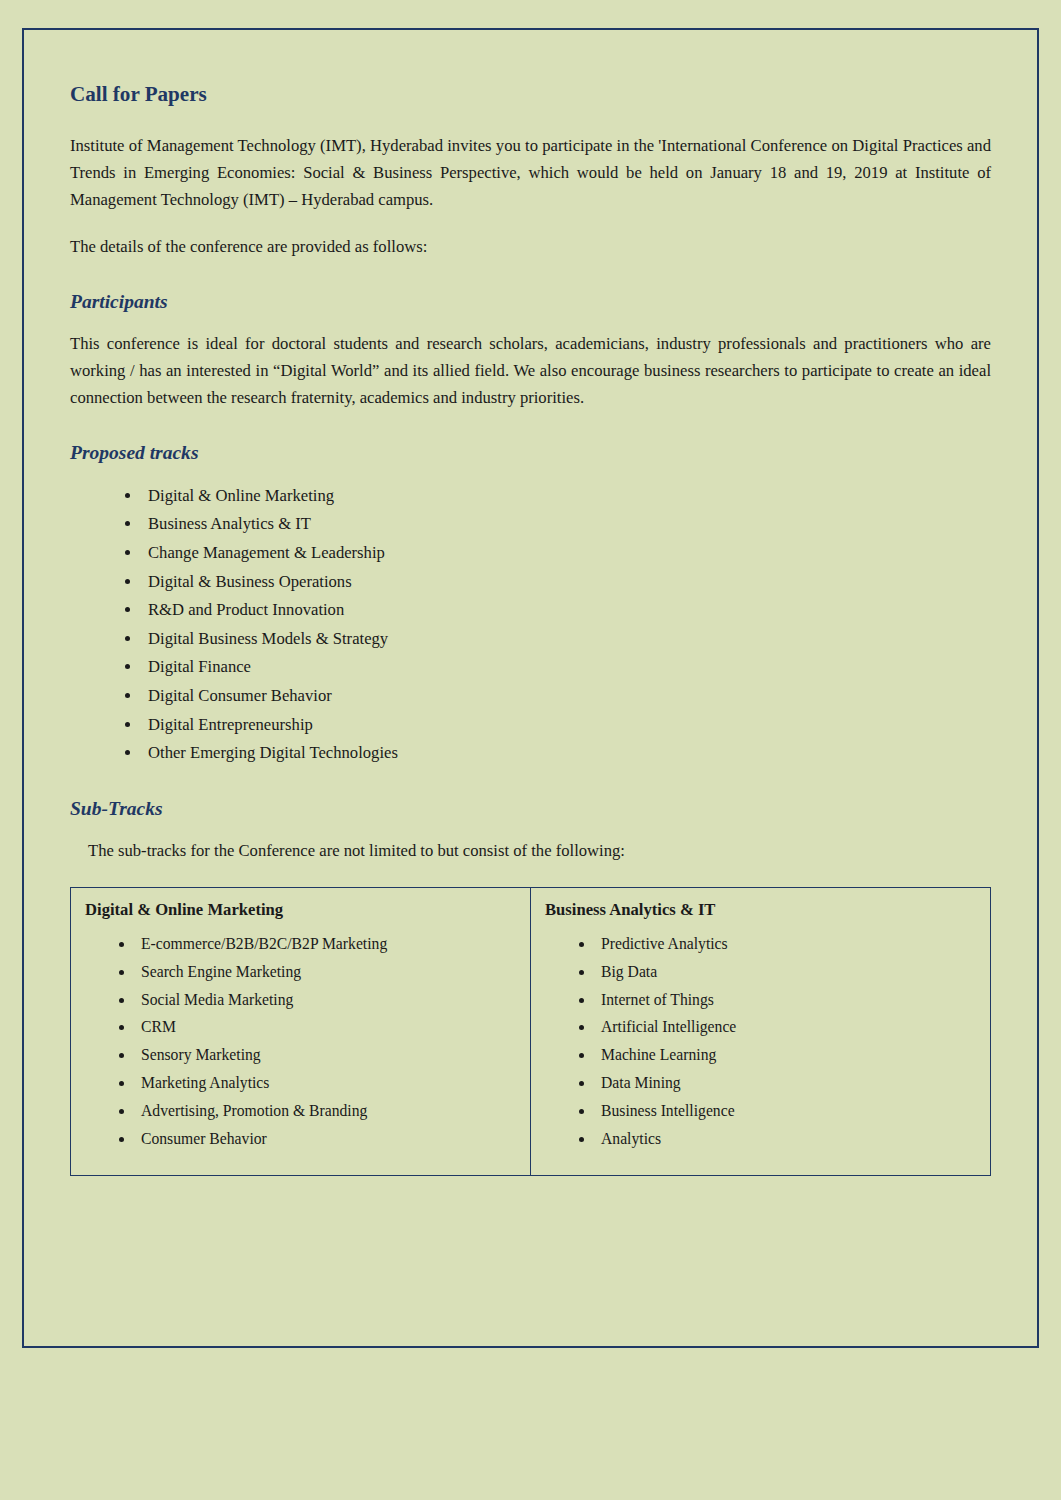Call for Papers
Institute of Management Technology (IMT), Hyderabad invites you to participate in the 'International Conference on Digital Practices and Trends in Emerging Economies: Social & Business Perspective, which would be held on January 18 and 19, 2019 at Institute of Management Technology (IMT) – Hyderabad campus.
The details of the conference are provided as follows:
Participants
This conference is ideal for doctoral students and research scholars, academicians, industry professionals and practitioners who are working / has an interested in “Digital World” and its allied field. We also encourage business researchers to participate to create an ideal connection between the research fraternity, academics and industry priorities.
Proposed tracks
Digital & Online Marketing
Business Analytics & IT
Change Management & Leadership
Digital & Business Operations
R&D and Product Innovation
Digital Business Models & Strategy
Digital Finance
Digital Consumer Behavior
Digital Entrepreneurship
Other Emerging Digital Technologies
Sub-Tracks
The sub-tracks for the Conference are not limited to but consist of the following:
| Digital & Online Marketing E-commerce/B2B/B2C/B2P Marketing Search Engine Marketing Social Media Marketing CRM Sensory Marketing Marketing Analytics Advertising, Promotion & Branding Consumer Behavior | Business Analytics & IT Predictive Analytics Big Data Internet of Things Artificial Intelligence Machine Learning Data Mining Business Intelligence Analytics |